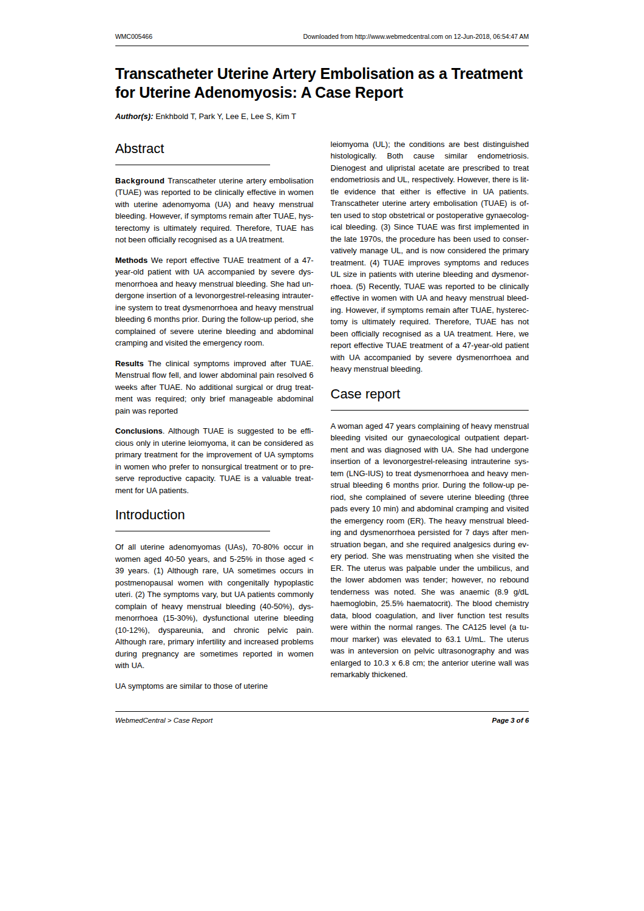WMC005466
Downloaded from http://www.webmedcentral.com on 12-Jun-2018, 06:54:47 AM
Transcatheter Uterine Artery Embolisation as a Treatment for Uterine Adenomyosis: A Case Report
Author(s): Enkhbold T, Park Y, Lee E, Lee S, Kim T
Abstract
Background Transcatheter uterine artery embolisation (TUAE) was reported to be clinically effective in women with uterine adenomyoma (UA) and heavy menstrual bleeding. However, if symptoms remain after TUAE, hysterectomy is ultimately required. Therefore, TUAE has not been officially recognised as a UA treatment.
Methods We report effective TUAE treatment of a 47-year-old patient with UA accompanied by severe dysmenorrhoea and heavy menstrual bleeding. She had undergone insertion of a levonorgestrel-releasing intrauterine system to treat dysmenorrhoea and heavy menstrual bleeding 6 months prior. During the follow-up period, she complained of severe uterine bleeding and abdominal cramping and visited the emergency room.
Results The clinical symptoms improved after TUAE. Menstrual flow fell, and lower abdominal pain resolved 6 weeks after TUAE. No additional surgical or drug treatment was required; only brief manageable abdominal pain was reported
Conclusions. Although TUAE is suggested to be efficious only in uterine leiomyoma, it can be considered as primary treatment for the improvement of UA symptoms in women who prefer to nonsurgical treatment or to preserve reproductive capacity. TUAE is a valuable treatment for UA patients.
Introduction
Of all uterine adenomyomas (UAs), 70-80% occur in women aged 40-50 years, and 5-25% in those aged < 39 years. (1) Although rare, UA sometimes occurs in postmenopausal women with congenitally hypoplastic uteri. (2) The symptoms vary, but UA patients commonly complain of heavy menstrual bleeding (40-50%), dysmenorrhoea (15-30%), dysfunctional uterine bleeding (10-12%), dyspareunia, and chronic pelvic pain. Although rare, primary infertility and increased problems during pregnancy are sometimes reported in women with UA.
UA symptoms are similar to those of uterine
leiomyoma (UL); the conditions are best distinguished histologically. Both cause similar endometriosis. Dienogest and ulipristal acetate are prescribed to treat endometriosis and UL, respectively. However, there is little evidence that either is effective in UA patients. Transcatheter uterine artery embolisation (TUAE) is often used to stop obstetrical or postoperative gynaecological bleeding. (3) Since TUAE was first implemented in the late 1970s, the procedure has been used to conservatively manage UL, and is now considered the primary treatment. (4) TUAE improves symptoms and reduces UL size in patients with uterine bleeding and dysmenorrhoea. (5) Recently, TUAE was reported to be clinically effective in women with UA and heavy menstrual bleeding. However, if symptoms remain after TUAE, hysterectomy is ultimately required. Therefore, TUAE has not been officially recognised as a UA treatment. Here, we report effective TUAE treatment of a 47-year-old patient with UA accompanied by severe dysmenorrhoea and heavy menstrual bleeding.
Case report
A woman aged 47 years complaining of heavy menstrual bleeding visited our gynaecological outpatient department and was diagnosed with UA. She had undergone insertion of a levonorgestrel-releasing intrauterine system (LNG-IUS) to treat dysmenorrhoea and heavy menstrual bleeding 6 months prior. During the follow-up period, she complained of severe uterine bleeding (three pads every 10 min) and abdominal cramping and visited the emergency room (ER). The heavy menstrual bleeding and dysmenorrhoea persisted for 7 days after menstruation began, and she required analgesics during every period. She was menstruating when she visited the ER. The uterus was palpable under the umbilicus, and the lower abdomen was tender; however, no rebound tenderness was noted. She was anaemic (8.9 g/dL haemoglobin, 25.5% haematocrit). The blood chemistry data, blood coagulation, and liver function test results were within the normal ranges. The CA125 level (a tumour marker) was elevated to 63.1 U/mL. The uterus was in anteversion on pelvic ultrasonography and was enlarged to 10.3 x 6.8 cm; the anterior uterine wall was remarkably thickened.
WebmedCentral > Case Report
Page 3 of 6